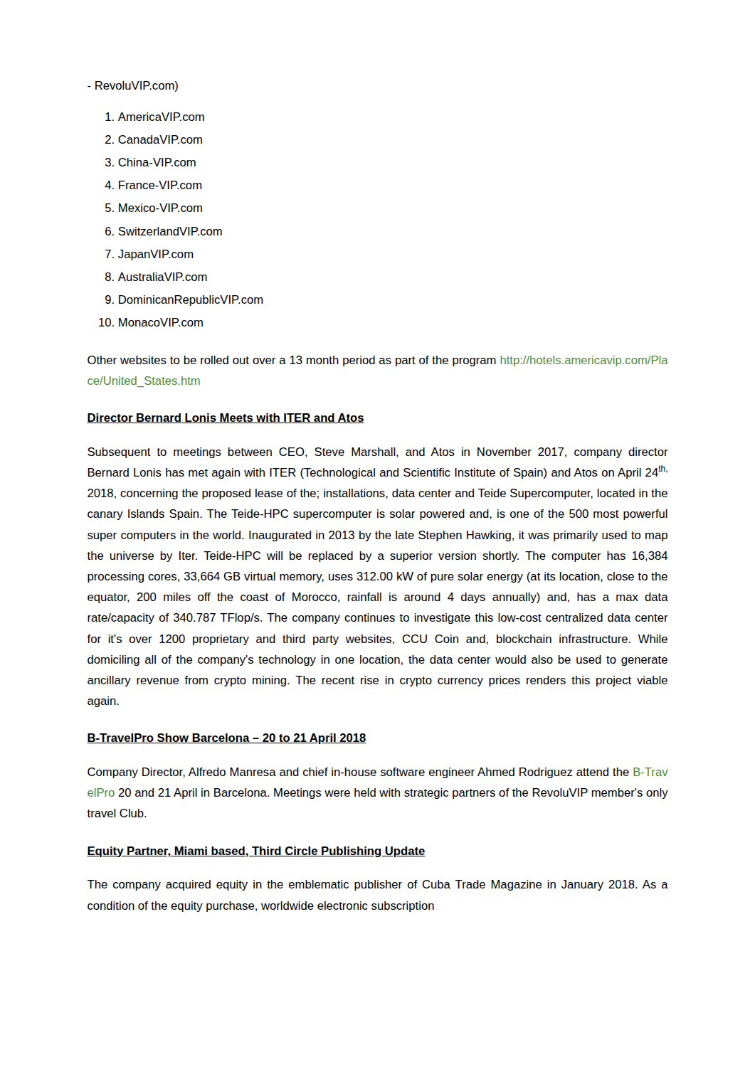- RevoluVIP.com)
AmericaVIP.com
CanadaVIP.com
China-VIP.com
France-VIP.com
Mexico-VIP.com
SwitzerlandVIP.com
JapanVIP.com
AustraliaVIP.com
DominicanRepublicVIP.com
MonacoVIP.com
Other websites to be rolled out over a 13 month period as part of the program http://hotels.americavip.com/Place/United_States.htm
Director Bernard Lonis Meets with ITER and Atos
Subsequent to meetings between CEO, Steve Marshall, and Atos in November 2017, company director Bernard Lonis has met again with ITER (Technological and Scientific Institute of Spain) and Atos on April 24th, 2018, concerning the proposed lease of the; installations, data center and Teide Supercomputer, located in the canary Islands Spain. The Teide-HPC supercomputer is solar powered and, is one of the 500 most powerful super computers in the world. Inaugurated in 2013 by the late Stephen Hawking, it was primarily used to map the universe by Iter. Teide-HPC will be replaced by a superior version shortly. The computer has 16,384 processing cores, 33,664 GB virtual memory, uses 312.00 kW of pure solar energy (at its location, close to the equator, 200 miles off the coast of Morocco, rainfall is around 4 days annually) and, has a max data rate/capacity of 340.787 TFlop/s. The company continues to investigate this low-cost centralized data center for it's over 1200 proprietary and third party websites, CCU Coin and, blockchain infrastructure. While domiciling all of the company's technology in one location, the data center would also be used to generate ancillary revenue from crypto mining. The recent rise in crypto currency prices renders this project viable again.
B-TravelPro Show Barcelona – 20 to 21 April 2018
Company Director, Alfredo Manresa and chief in-house software engineer Ahmed Rodriguez attend the B-TravelPro 20 and 21 April in Barcelona. Meetings were held with strategic partners of the RevoluVIP member's only travel Club.
Equity Partner, Miami based, Third Circle Publishing Update
The company acquired equity in the emblematic publisher of Cuba Trade Magazine in January 2018. As a condition of the equity purchase, worldwide electronic subscription